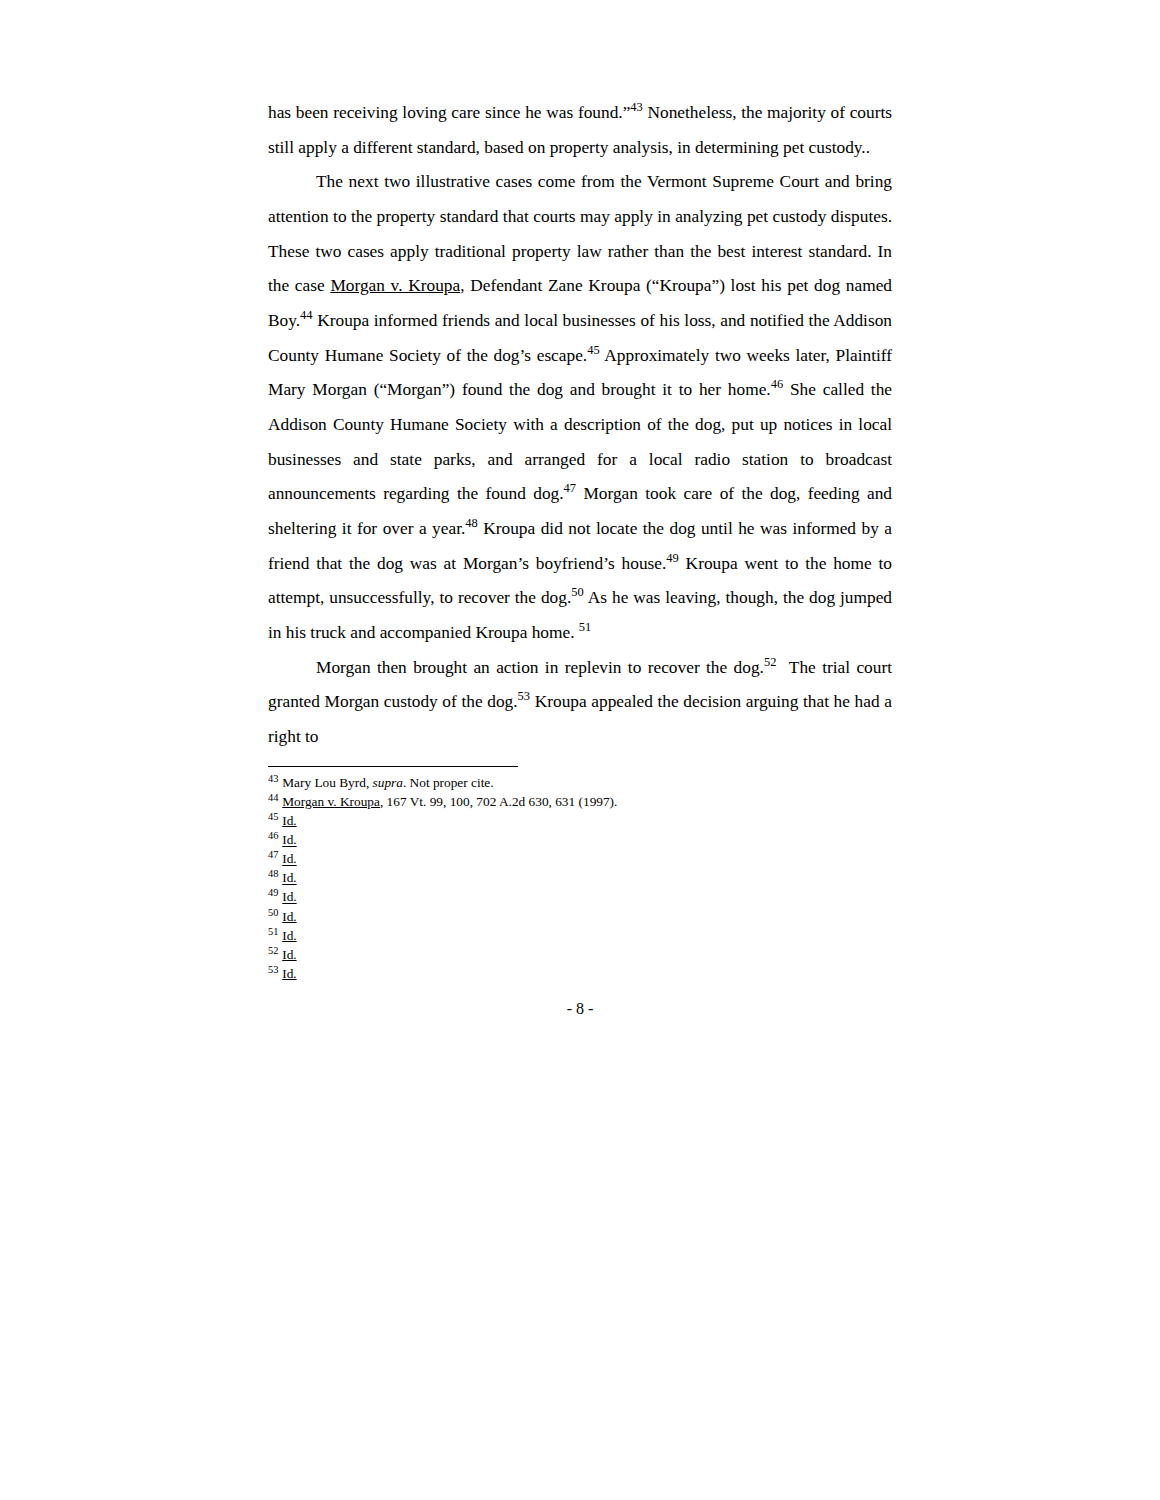has been receiving loving care since he was found.”43 Nonetheless, the majority of courts still apply a different standard, based on property analysis, in determining pet custody..
The next two illustrative cases come from the Vermont Supreme Court and bring attention to the property standard that courts may apply in analyzing pet custody disputes. These two cases apply traditional property law rather than the best interest standard. In the case Morgan v. Kroupa, Defendant Zane Kroupa (“Kroupa”) lost his pet dog named Boy.44 Kroupa informed friends and local businesses of his loss, and notified the Addison County Humane Society of the dog’s escape.45 Approximately two weeks later, Plaintiff Mary Morgan (“Morgan”) found the dog and brought it to her home.46 She called the Addison County Humane Society with a description of the dog, put up notices in local businesses and state parks, and arranged for a local radio station to broadcast announcements regarding the found dog.47 Morgan took care of the dog, feeding and sheltering it for over a year.48 Kroupa did not locate the dog until he was informed by a friend that the dog was at Morgan’s boyfriend’s house.49 Kroupa went to the home to attempt, unsuccessfully, to recover the dog.50 As he was leaving, though, the dog jumped in his truck and accompanied Kroupa home. 51
Morgan then brought an action in replevin to recover the dog.52 The trial court granted Morgan custody of the dog.53 Kroupa appealed the decision arguing that he had a right to
43 Mary Lou Byrd, supra. Not proper cite.
44 Morgan v. Kroupa, 167 Vt. 99, 100, 702 A.2d 630, 631 (1997).
45 Id.
46 Id.
47 Id.
48 Id.
49 Id.
50 Id.
51 Id.
52 Id.
53 Id.
- 8 -